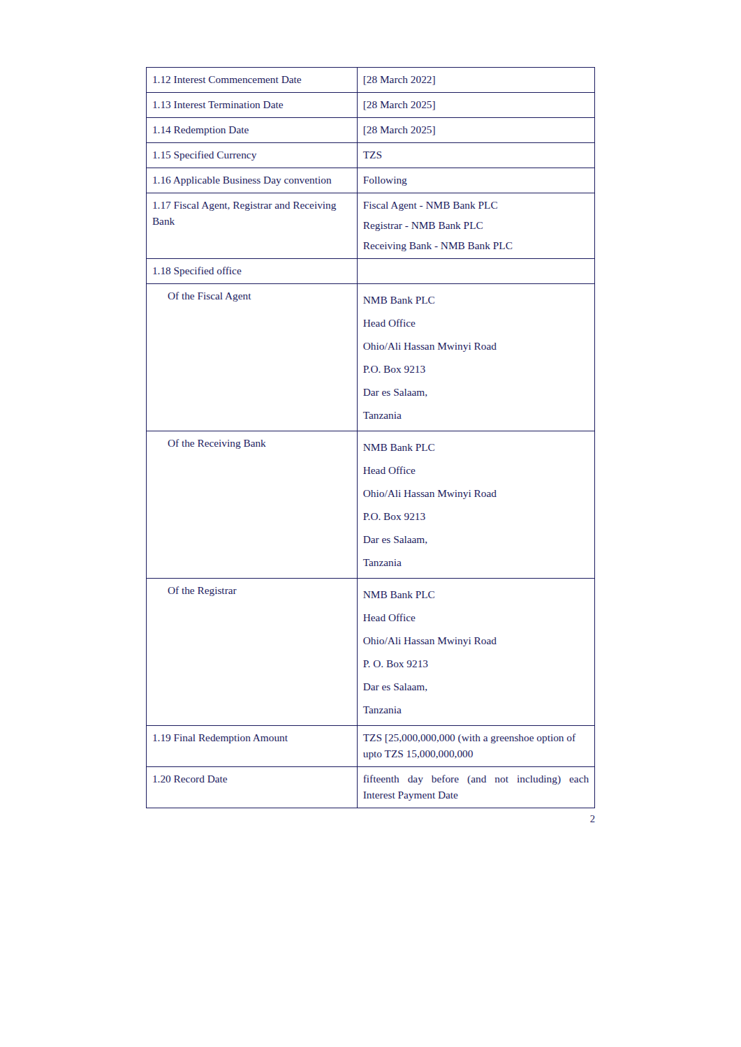| 1.12 Interest Commencement Date | [28 March 2022] |
| 1.13 Interest Termination Date | [28 March 2025] |
| 1.14 Redemption Date | [28 March 2025] |
| 1.15 Specified Currency | TZS |
| 1.16 Applicable Business Day convention | Following |
| 1.17 Fiscal Agent, Registrar and Receiving Bank | Fiscal Agent - NMB Bank PLC Registrar - NMB Bank PLC Receiving Bank - NMB Bank PLC |
| 1.18 Specified office | |
| Of the Fiscal Agent | NMB Bank PLC Head Office Ohio/Ali Hassan Mwinyi Road P.O. Box 9213 Dar es Salaam, Tanzania |
| Of the Receiving Bank | NMB Bank PLC Head Office Ohio/Ali Hassan Mwinyi Road P.O. Box 9213 Dar es Salaam, Tanzania |
| Of the Registrar | NMB Bank PLC Head Office Ohio/Ali Hassan Mwinyi Road P. O. Box 9213 Dar es Salaam, Tanzania |
| 1.19 Final Redemption Amount | TZS [25,000,000,000 (with a greenshoe option of upto TZS 15,000,000,000 |
| 1.20 Record Date | fifteenth day before (and not including) each Interest Payment Date |
2